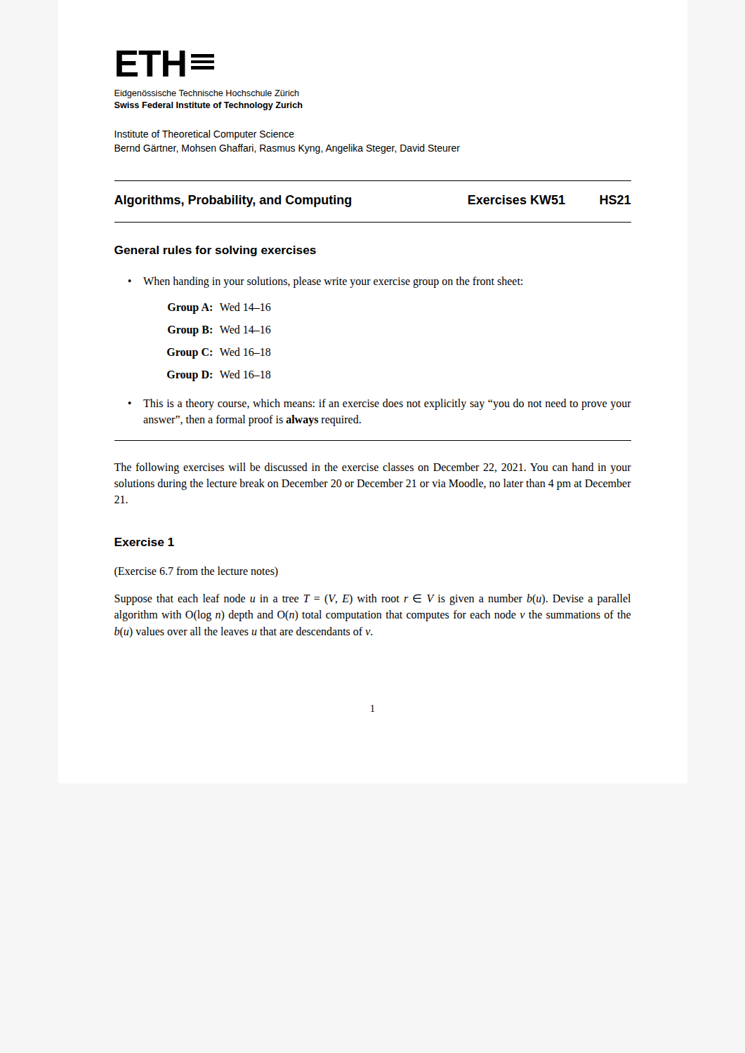ETH
Eidgenössische Technische Hochschule Zürich
Swiss Federal Institute of Technology Zurich
Institute of Theoretical Computer Science
Bernd Gärtner, Mohsen Ghaffari, Rasmus Kyng, Angelika Steger, David Steurer
Algorithms, Probability, and Computing Exercises KW51 HS21
General rules for solving exercises
When handing in your solutions, please write your exercise group on the front sheet:
Group A:
Wed 14–16
Group B:
Wed 14–16
Group C:
Wed 16–18
Group D:
Wed 16–18
This is a theory course, which means: if an exercise does not explicitly say “you do not need to prove your answer”, then a formal proof is always required.
The following exercises will be discussed in the exercise classes on December 22, 2021. You can hand in your solutions during the lecture break on December 20 or December 21 or via Moodle, no later than 4 pm at December 21.
Exercise 1
(Exercise 6.7 from the lecture notes)
Suppose that each leaf node u in a tree T = (V, E) with root r ∈ V is given a number b(u). Devise a parallel algorithm with O(log n) depth and O(n) total computation that computes for each node v the summations of the b(u) values over all the leaves u that are descendants of v.
1